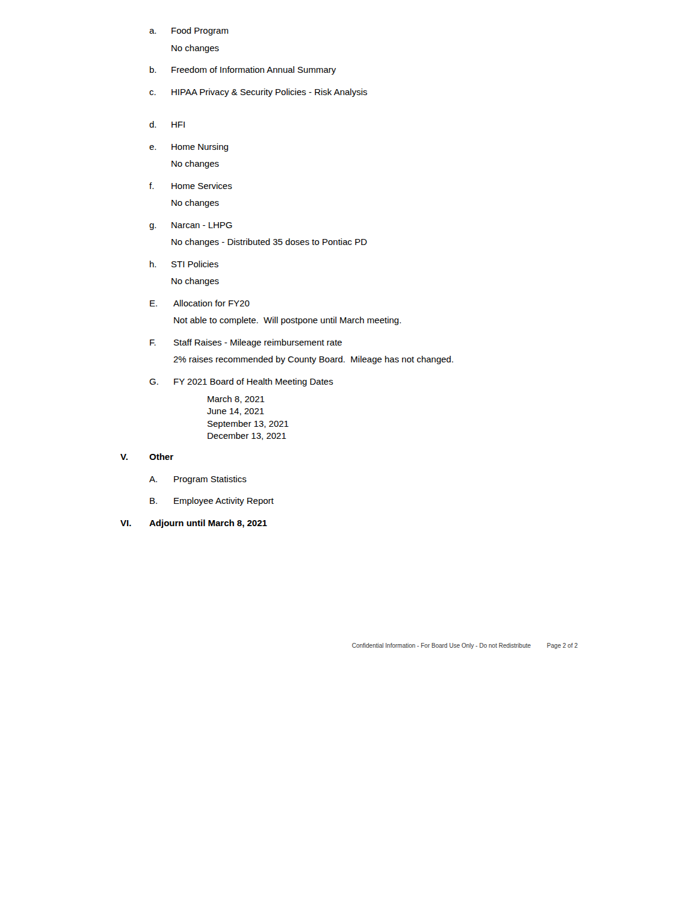a. Food Program
No changes
b. Freedom of Information Annual Summary
c. HIPAA Privacy & Security Policies - Risk Analysis
d. HFI
e. Home Nursing
No changes
f. Home Services
No changes
g. Narcan - LHPG
No changes - Distributed 35 doses to Pontiac PD
h. STI Policies
No changes
E. Allocation for FY20
Not able to complete. Will postpone until March meeting.
F. Staff Raises - Mileage reimbursement rate
2% raises recommended by County Board. Mileage has not changed.
G. FY 2021 Board of Health Meeting Dates
March 8, 2021
June 14, 2021
September 13, 2021
December 13, 2021
V. Other
A. Program Statistics
B. Employee Activity Report
VI. Adjourn until March 8, 2021
Confidential Information - For Board Use Only - Do not Redistribute Page 2 of 2